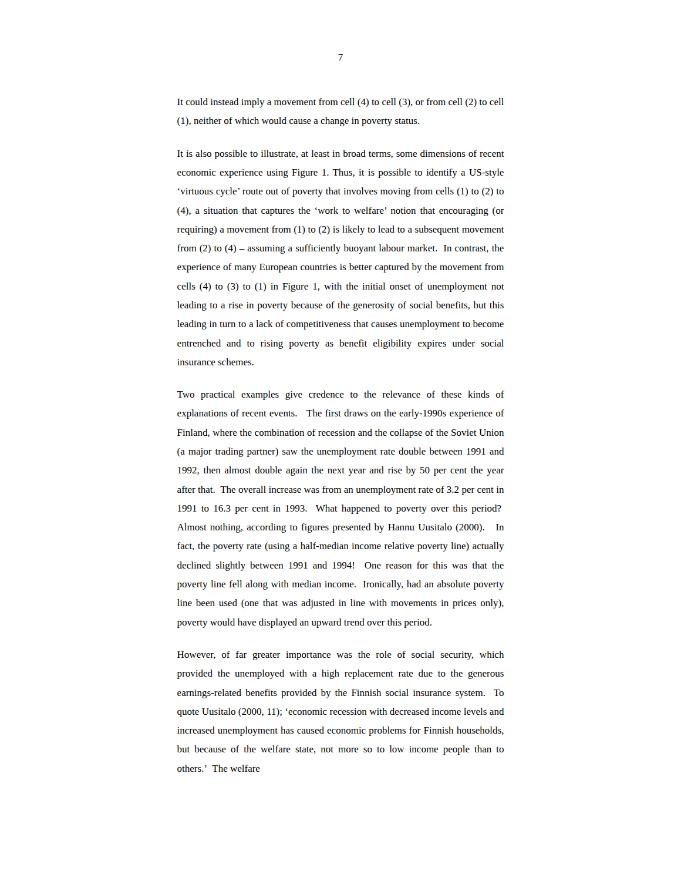7
It could instead imply a movement from cell (4) to cell (3), or from cell (2) to cell (1), neither of which would cause a change in poverty status.
It is also possible to illustrate, at least in broad terms, some dimensions of recent economic experience using Figure 1. Thus, it is possible to identify a US-style ‘virtuous cycle’ route out of poverty that involves moving from cells (1) to (2) to (4), a situation that captures the ‘work to welfare’ notion that encouraging (or requiring) a movement from (1) to (2) is likely to lead to a subsequent movement from (2) to (4) – assuming a sufficiently buoyant labour market. In contrast, the experience of many European countries is better captured by the movement from cells (4) to (3) to (1) in Figure 1, with the initial onset of unemployment not leading to a rise in poverty because of the generosity of social benefits, but this leading in turn to a lack of competitiveness that causes unemployment to become entrenched and to rising poverty as benefit eligibility expires under social insurance schemes.
Two practical examples give credence to the relevance of these kinds of explanations of recent events. The first draws on the early-1990s experience of Finland, where the combination of recession and the collapse of the Soviet Union (a major trading partner) saw the unemployment rate double between 1991 and 1992, then almost double again the next year and rise by 50 per cent the year after that. The overall increase was from an unemployment rate of 3.2 per cent in 1991 to 16.3 per cent in 1993. What happened to poverty over this period? Almost nothing, according to figures presented by Hannu Uusitalo (2000). In fact, the poverty rate (using a half-median income relative poverty line) actually declined slightly between 1991 and 1994! One reason for this was that the poverty line fell along with median income. Ironically, had an absolute poverty line been used (one that was adjusted in line with movements in prices only), poverty would have displayed an upward trend over this period.
However, of far greater importance was the role of social security, which provided the unemployed with a high replacement rate due to the generous earnings-related benefits provided by the Finnish social insurance system. To quote Uusitalo (2000, 11); ‘economic recession with decreased income levels and increased unemployment has caused economic problems for Finnish households, but because of the welfare state, not more so to low income people than to others.’ The welfare